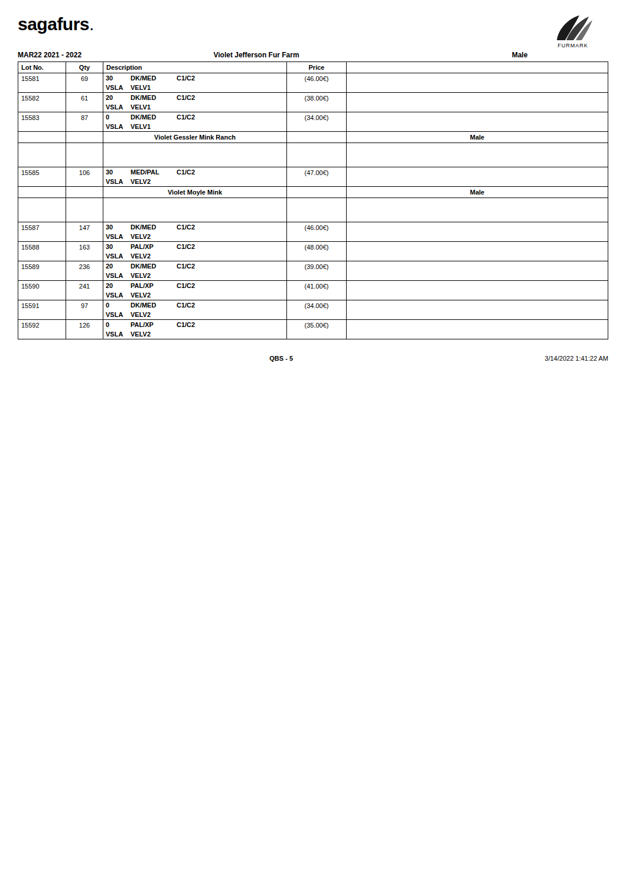sagafurs.
FURMARK
MAR22 2021 - 2022
Violet Jefferson Fur Farm
Male
| Lot No. | Qty | Description | Price | |
| --- | --- | --- | --- | --- |
| 15581 | 69 | / 30 / DK/MED / C1/C2 / / / VSLA / VELV1 / / / | (46.00€) | |
| 15582 | 61 | / 20 / DK/MED / C1/C2 / / / VSLA / VELV1 / / / | (38.00€) | |
| 15583 | 87 | / 0 / DK/MED / C1/C2 / / / VSLA / VELV1 / / / | (34.00€) | |
| | | Violet Gessler Mink Ranch | | Male |
| 15585 | 106 | / 30 / MED/PAL / C1/C2 / / / VSLA / VELV2 / / / | (47.00€) | |
| | | Violet Moyle Mink | | Male |
| 15587 | 147 | / 30 / DK/MED / C1/C2 / / / VSLA / VELV2 / / / | (46.00€) | |
| 15588 | 163 | / 30 / PAL/XP / C1/C2 / / / VSLA / VELV2 / / / | (48.00€) | |
| 15589 | 236 | / 20 / DK/MED / C1/C2 / / / VSLA / VELV2 / / / | (39.00€) | |
| 15590 | 241 | / 20 / PAL/XP / C1/C2 / / / VSLA / VELV2 / / / | (41.00€) | |
| 15591 | 97 | / 0 / DK/MED / C1/C2 / / / VSLA / VELV2 / / / | (34.00€) | |
| 15592 | 126 | / 0 / PAL/XP / C1/C2 / / / VSLA / VELV2 / / / | (35.00€) | |
QBS - 5
3/14/2022 1:41:22 AM